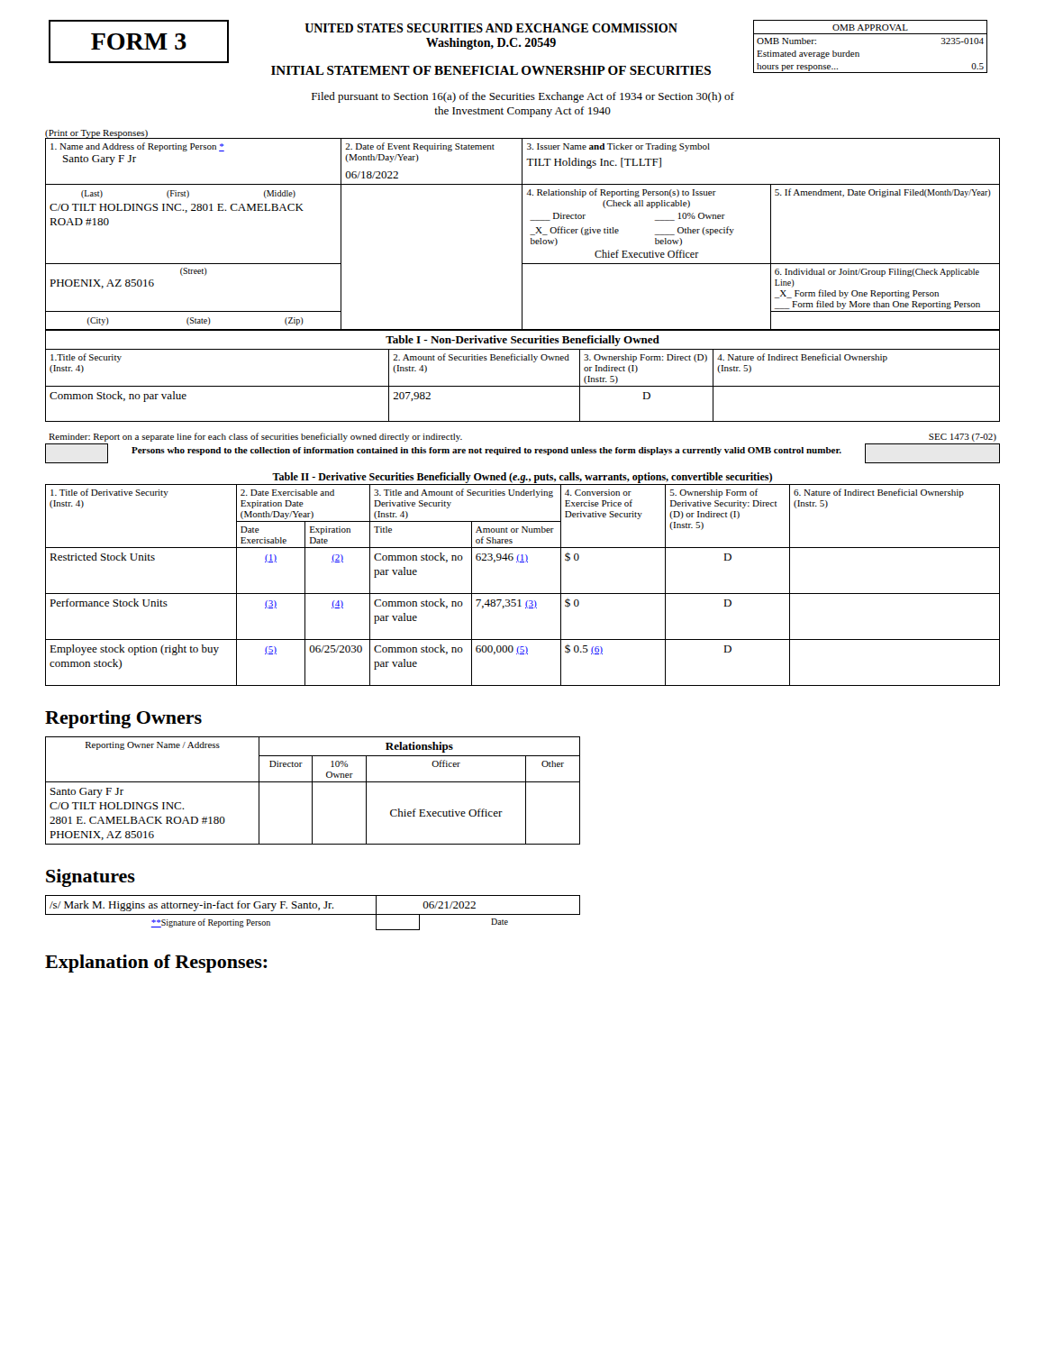| FORM 3 | UNITED STATES SECURITIES AND EXCHANGE COMMISSION Washington, D.C. 20549 INITIAL STATEMENT OF BENEFICIAL OWNERSHIP OF SECURITIES | / OMB APPROVAL / / OMB Number: / 3235-0104 / / Estimated average burden / / hours per response... / 0.5 / |
Filed pursuant to Section 16(a) of the Securities Exchange Act of 1934 or Section 30(h) of
the Investment Company Act of 1940
(Print or Type Responses)
| 1. Name and Address of Reporting Person * Santo Gary F Jr | 2. Date of Event Requiring Statement (Month/Day/Year) 06/18/2022 | 3. Issuer Name and Ticker or Trading Symbol TILT Holdings Inc. [TLLTF] |
| / (Last) / (First) / (Middle) / C/O TILT HOLDINGS INC., 2801 E. CAMELBACK ROAD #180 | | 4. Relationship of Reporting Person(s) to Issuer (Check all applicable) / ____ Director / ____ 10% Owner / / _X_ Officer (give title below) / ____ Other (specify below) / Chief Executive Officer | 5. If Amendment, Date Original Filed (Month/Day/Year) |
| (Street) PHOENIX, AZ 85016 | | 6. Individual or Joint/Group Filing (Check Applicable Line) _X_ Form filed by One Reporting Person ___ Form filed by More than One Reporting Person |
| / (City) / (State) / (Zip) / |
| Table I - Non-Derivative Securities Beneficially Owned |
| 1.Title of Security (Instr. 4) | 2. Amount of Securities Beneficially Owned (Instr. 4) | 3. Ownership Form: Direct (D) or Indirect (I) (Instr. 5) | 4. Nature of Indirect Beneficial Ownership (Instr. 5) |
| Common Stock, no par value | 207,982 | D | |
| Reminder: Report on a separate line for each class of securities beneficially owned directly or indirectly. | SEC 1473 (7-02) |
| | Persons who respond to the collection of information contained in this form are not required to respond unless the form displays a currently valid OMB control number. | |
Table II - Derivative Securities Beneficially Owned (e.g., puts, calls, warrants, options, convertible securities)
| 1. Title of Derivative Security (Instr. 4) | 2. Date Exercisable and Expiration Date (Month/Day/Year) | 3. Title and Amount of Securities Underlying Derivative Security (Instr. 4) | 4. Conversion or Exercise Price of Derivative Security | 5. Ownership Form of Derivative Security: Direct (D) or Indirect (I) (Instr. 5) | 6. Nature of Indirect Beneficial Ownership (Instr. 5) |
| Date Exercisable | Expiration Date | Title | Amount or Number of Shares |
| Restricted Stock Units | (1) | (2) | Common stock, no par value | 623,946 (1) | $ 0 | D | |
| Performance Stock Units | (3) | (4) | Common stock, no par value | 7,487,351 (3) | $ 0 | D | |
| Employee stock option (right to buy common stock) | (5) | 06/25/2030 | Common stock, no par value | 600,000 (5) | $ 0.5 (6) | D | |
Reporting Owners
| Reporting Owner Name / Address | Relationships |
| Director | 10% Owner | Officer | Other |
| Santo Gary F Jr C/O TILT HOLDINGS INC. 2801 E. CAMELBACK ROAD #180 PHOENIX, AZ 85016 | | | Chief Executive Officer | |
Signatures
| /s/ Mark M. Higgins as attorney-in-fact for Gary F. Santo, Jr. | | 06/21/2022 |
| ** Signature of Reporting Person | | Date |
Explanation of Responses: